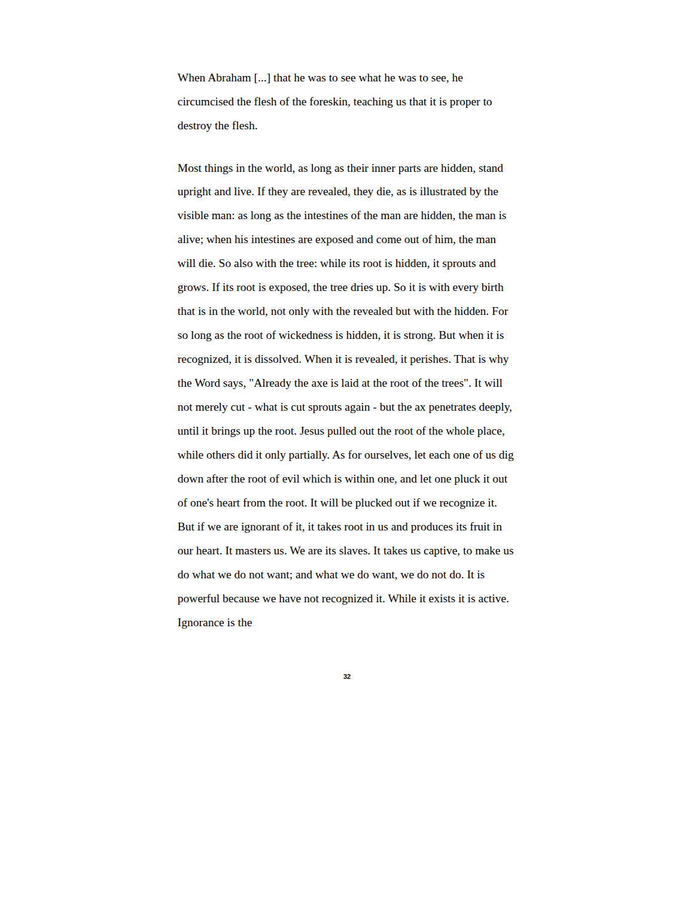When Abraham [...] that he was to see what he was to see, he circumcised the flesh of the foreskin, teaching us that it is proper to destroy the flesh.
Most things in the world, as long as their inner parts are hidden, stand upright and live. If they are revealed, they die, as is illustrated by the visible man: as long as the intestines of the man are hidden, the man is alive; when his intestines are exposed and come out of him, the man will die. So also with the tree: while its root is hidden, it sprouts and grows. If its root is exposed, the tree dries up. So it is with every birth that is in the world, not only with the revealed but with the hidden. For so long as the root of wickedness is hidden, it is strong. But when it is recognized, it is dissolved. When it is revealed, it perishes. That is why the Word says, "Already the axe is laid at the root of the trees". It will not merely cut - what is cut sprouts again - but the ax penetrates deeply, until it brings up the root. Jesus pulled out the root of the whole place, while others did it only partially. As for ourselves, let each one of us dig down after the root of evil which is within one, and let one pluck it out of one's heart from the root. It will be plucked out if we recognize it. But if we are ignorant of it, it takes root in us and produces its fruit in our heart. It masters us. We are its slaves. It takes us captive, to make us do what we do not want; and what we do want, we do not do. It is powerful because we have not recognized it. While it exists it is active. Ignorance is the
32